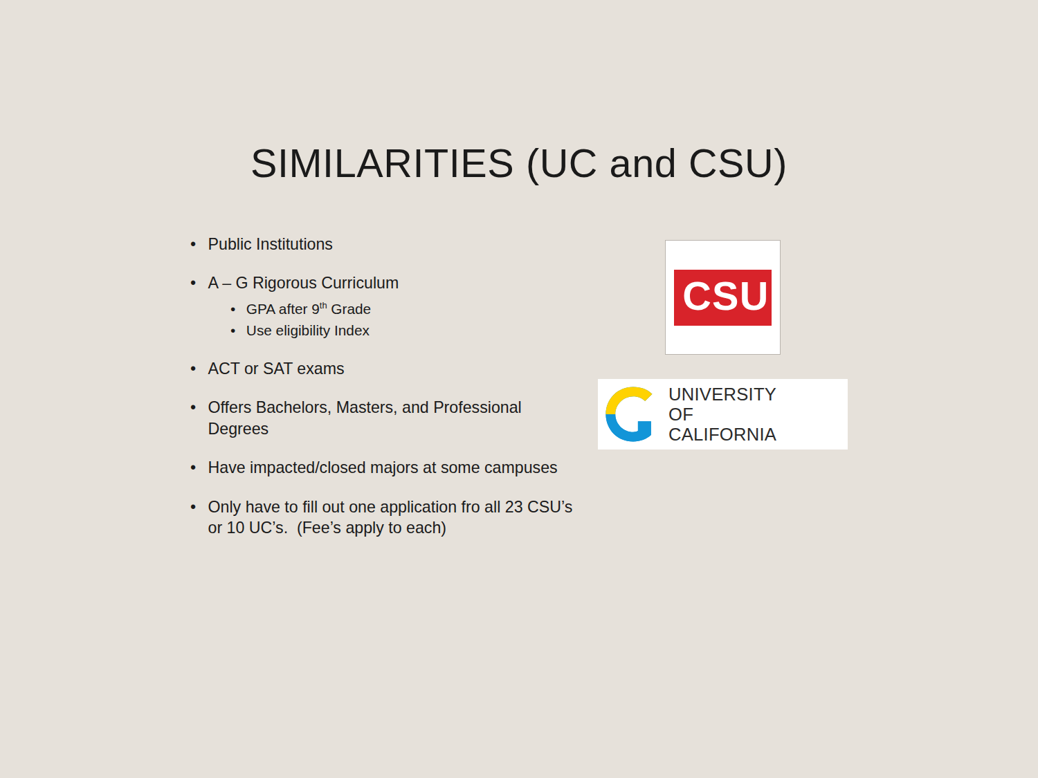SIMILARITIES (UC and CSU)
Public Institutions
A – G Rigorous Curriculum
GPA after 9th Grade
Use eligibility Index
ACT or SAT exams
Offers Bachelors, Masters, and Professional Degrees
Have impacted/closed majors at some campuses
Only have to fill out one application fro all 23 CSU’s or 10 UC’s. (Fee’s apply to each)
CSU
UNIVERSITY
OF
CALIFORNIA